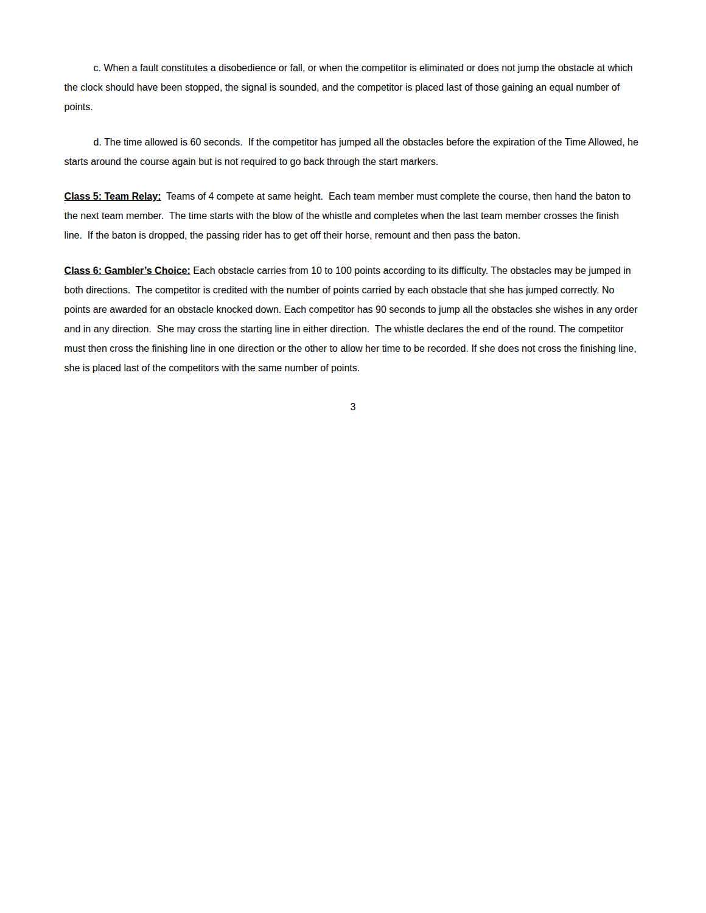c. When a fault constitutes a disobedience or fall, or when the competitor is eliminated or does not jump the obstacle at which the clock should have been stopped, the signal is sounded, and the competitor is placed last of those gaining an equal number of points.
d. The time allowed is 60 seconds. If the competitor has jumped all the obstacles before the expiration of the Time Allowed, he starts around the course again but is not required to go back through the start markers.
Class 5: Team Relay: Teams of 4 compete at same height. Each team member must complete the course, then hand the baton to the next team member. The time starts with the blow of the whistle and completes when the last team member crosses the finish line. If the baton is dropped, the passing rider has to get off their horse, remount and then pass the baton.
Class 6: Gambler’s Choice: Each obstacle carries from 10 to 100 points according to its difficulty. The obstacles may be jumped in both directions. The competitor is credited with the number of points carried by each obstacle that she has jumped correctly. No points are awarded for an obstacle knocked down. Each competitor has 90 seconds to jump all the obstacles she wishes in any order and in any direction. She may cross the starting line in either direction. The whistle declares the end of the round. The competitor must then cross the finishing line in one direction or the other to allow her time to be recorded. If she does not cross the finishing line, she is placed last of the competitors with the same number of points.
3